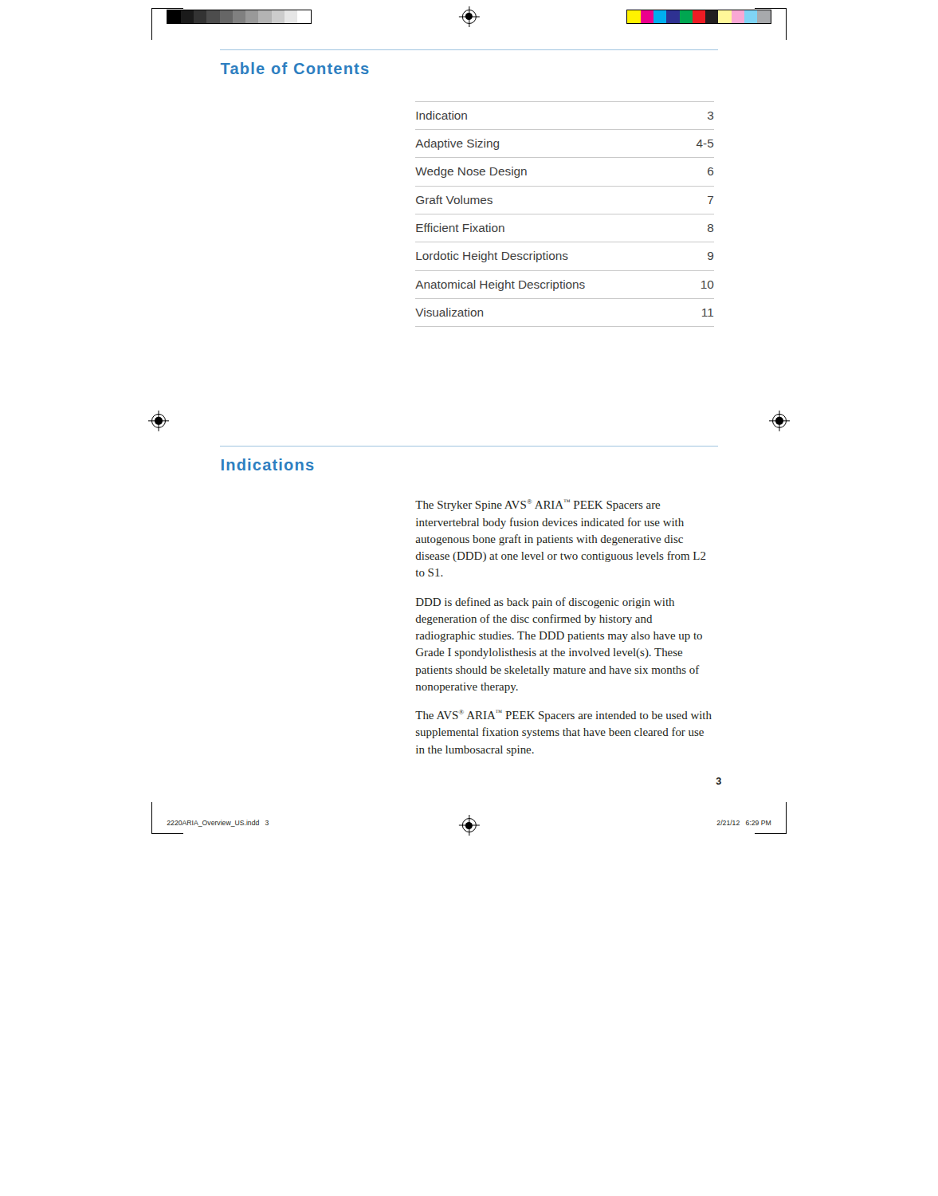Table of Contents
| Indication | 3 |
| Adaptive Sizing | 4-5 |
| Wedge Nose Design | 6 |
| Graft Volumes | 7 |
| Efficient Fixation | 8 |
| Lordotic Height Descriptions | 9 |
| Anatomical Height Descriptions | 10 |
| Visualization | 11 |
Indications
The Stryker Spine AVS® ARIA™ PEEK Spacers are intervertebral body fusion devices indicated for use with autogenous bone graft in patients with degenerative disc disease (DDD) at one level or two contiguous levels from L2 to S1.
DDD is defined as back pain of discogenic origin with degeneration of the disc confirmed by history and radiographic studies. The DDD patients may also have up to Grade I spondylolisthesis at the involved level(s). These patients should be skeletally mature and have six months of nonoperative therapy.
The AVS® ARIA™ PEEK Spacers are intended to be used with supplemental fixation systems that have been cleared for use in the lumbosacral spine.
3
2220ARIA_Overview_US.indd 3 2/21/12 6:29 PM